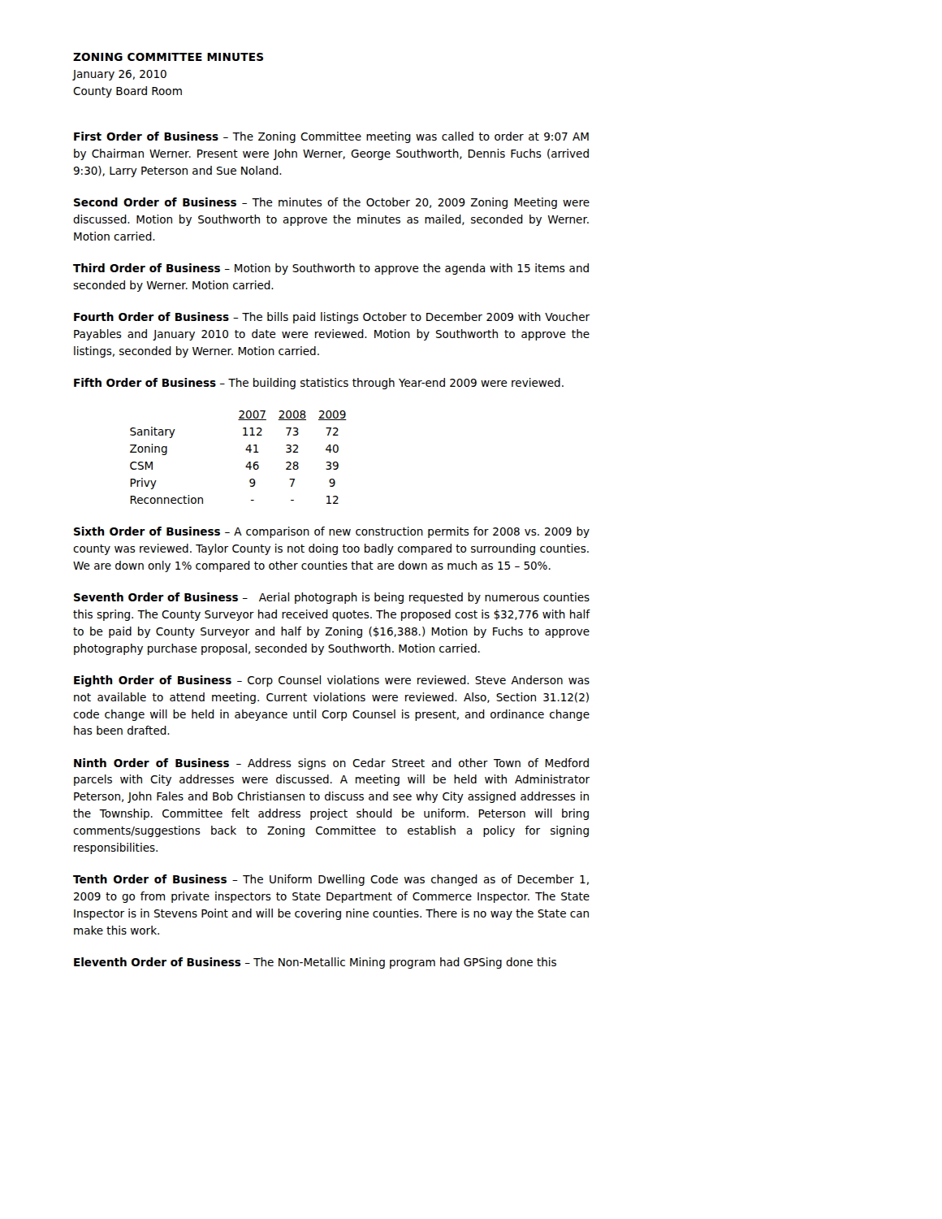ZONING COMMITTEE MINUTES
January 26, 2010
County Board Room
First Order of Business – The Zoning Committee meeting was called to order at 9:07 AM by Chairman Werner. Present were John Werner, George Southworth, Dennis Fuchs (arrived 9:30), Larry Peterson and Sue Noland.
Second Order of Business – The minutes of the October 20, 2009 Zoning Meeting were discussed. Motion by Southworth to approve the minutes as mailed, seconded by Werner. Motion carried.
Third Order of Business – Motion by Southworth to approve the agenda with 15 items and seconded by Werner. Motion carried.
Fourth Order of Business – The bills paid listings October to December 2009 with Voucher Payables and January 2010 to date were reviewed. Motion by Southworth to approve the listings, seconded by Werner. Motion carried.
Fifth Order of Business – The building statistics through Year-end 2009 were reviewed.
| | 2007 | 2008 | 2009 |
| Sanitary | 112 | 73 | 72 |
| Zoning | 41 | 32 | 40 |
| CSM | 46 | 28 | 39 |
| Privy | 9 | 7 | 9 |
| Reconnection | - | - | 12 |
Sixth Order of Business – A comparison of new construction permits for 2008 vs. 2009 by county was reviewed. Taylor County is not doing too badly compared to surrounding counties. We are down only 1% compared to other counties that are down as much as 15 – 50%.
Seventh Order of Business – Aerial photograph is being requested by numerous counties this spring. The County Surveyor had received quotes. The proposed cost is $32,776 with half to be paid by County Surveyor and half by Zoning ($16,388.) Motion by Fuchs to approve photography purchase proposal, seconded by Southworth. Motion carried.
Eighth Order of Business – Corp Counsel violations were reviewed. Steve Anderson was not available to attend meeting. Current violations were reviewed. Also, Section 31.12(2) code change will be held in abeyance until Corp Counsel is present, and ordinance change has been drafted.
Ninth Order of Business – Address signs on Cedar Street and other Town of Medford parcels with City addresses were discussed. A meeting will be held with Administrator Peterson, John Fales and Bob Christiansen to discuss and see why City assigned addresses in the Township. Committee felt address project should be uniform. Peterson will bring comments/suggestions back to Zoning Committee to establish a policy for signing responsibilities.
Tenth Order of Business – The Uniform Dwelling Code was changed as of December 1, 2009 to go from private inspectors to State Department of Commerce Inspector. The State Inspector is in Stevens Point and will be covering nine counties. There is no way the State can make this work.
Eleventh Order of Business – The Non-Metallic Mining program had GPSing done this